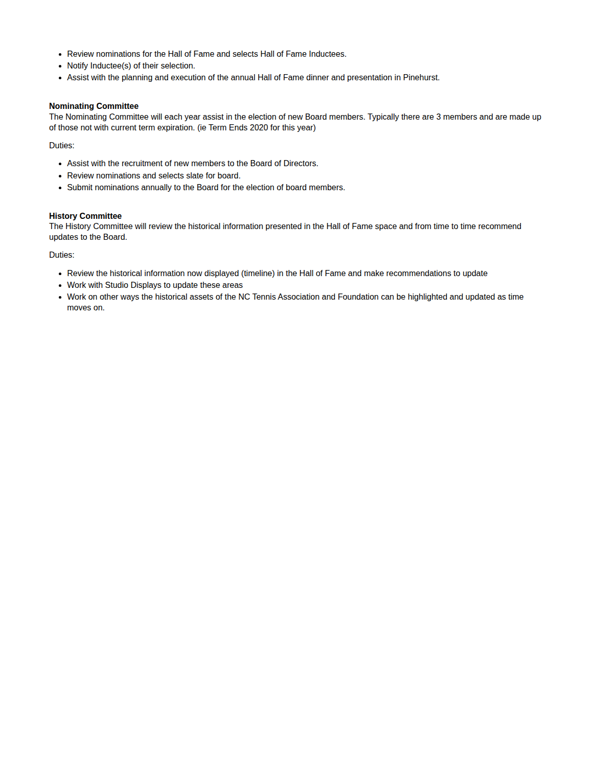Review nominations for the Hall of Fame and selects Hall of Fame Inductees.
Notify Inductee(s) of their selection.
Assist with the planning and execution of the annual Hall of Fame dinner and presentation in Pinehurst.
Nominating Committee
The Nominating Committee will each year assist in the election of new Board members. Typically there are 3 members and are made up of those not with current term expiration. (ie Term Ends 2020 for this year)
Duties:
Assist with the recruitment of new members to the Board of Directors.
Review nominations and selects slate for board.
Submit nominations annually to the Board for the election of board members.
History Committee
The History Committee will review the historical information presented in the Hall of Fame space and from time to time recommend updates to the Board.
Duties:
Review the historical information now displayed (timeline) in the Hall of Fame and make recommendations to update
Work with Studio Displays to update these areas
Work on other ways the historical assets of the NC Tennis Association and Foundation can be highlighted and updated as time moves on.